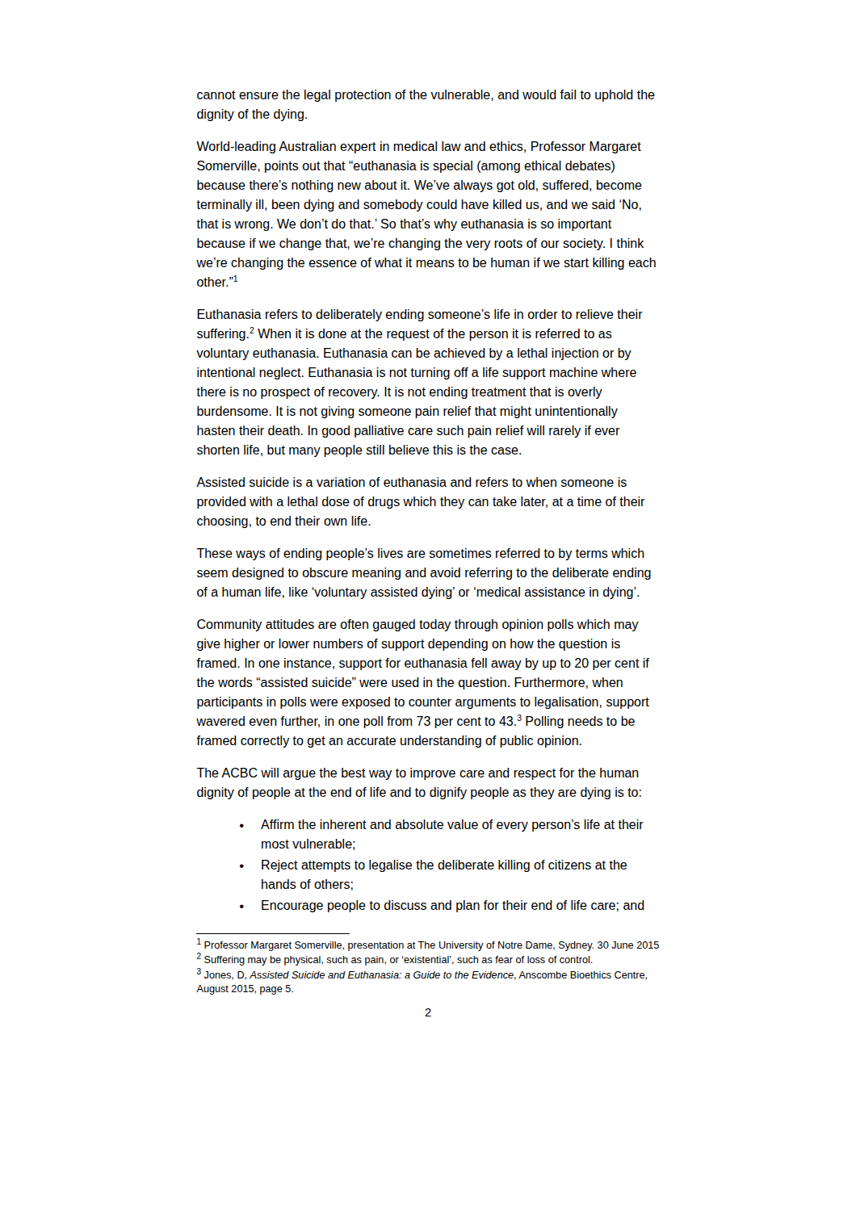cannot ensure the legal protection of the vulnerable, and would fail to uphold the dignity of the dying.
World-leading Australian expert in medical law and ethics, Professor Margaret Somerville, points out that “euthanasia is special (among ethical debates) because there’s nothing new about it. We’ve always got old, suffered, become terminally ill, been dying and somebody could have killed us, and we said ‘No, that is wrong. We don’t do that.’ So that’s why euthanasia is so important because if we change that, we’re changing the very roots of our society. I think we’re changing the essence of what it means to be human if we start killing each other.”1
Euthanasia refers to deliberately ending someone’s life in order to relieve their suffering.2 When it is done at the request of the person it is referred to as voluntary euthanasia. Euthanasia can be achieved by a lethal injection or by intentional neglect. Euthanasia is not turning off a life support machine where there is no prospect of recovery. It is not ending treatment that is overly burdensome. It is not giving someone pain relief that might unintentionally hasten their death. In good palliative care such pain relief will rarely if ever shorten life, but many people still believe this is the case.
Assisted suicide is a variation of euthanasia and refers to when someone is provided with a lethal dose of drugs which they can take later, at a time of their choosing, to end their own life.
These ways of ending people’s lives are sometimes referred to by terms which seem designed to obscure meaning and avoid referring to the deliberate ending of a human life, like ‘voluntary assisted dying’ or ‘medical assistance in dying’.
Community attitudes are often gauged today through opinion polls which may give higher or lower numbers of support depending on how the question is framed. In one instance, support for euthanasia fell away by up to 20 per cent if the words “assisted suicide” were used in the question. Furthermore, when participants in polls were exposed to counter arguments to legalisation, support wavered even further, in one poll from 73 per cent to 43.3 Polling needs to be framed correctly to get an accurate understanding of public opinion.
The ACBC will argue the best way to improve care and respect for the human dignity of people at the end of life and to dignify people as they are dying is to:
Affirm the inherent and absolute value of every person’s life at their most vulnerable;
Reject attempts to legalise the deliberate killing of citizens at the hands of others;
Encourage people to discuss and plan for their end of life care; and
1 Professor Margaret Somerville, presentation at The University of Notre Dame, Sydney. 30 June 2015
2 Suffering may be physical, such as pain, or ‘existential’, such as fear of loss of control.
3 Jones, D, Assisted Suicide and Euthanasia: a Guide to the Evidence, Anscombe Bioethics Centre, August 2015, page 5.
2